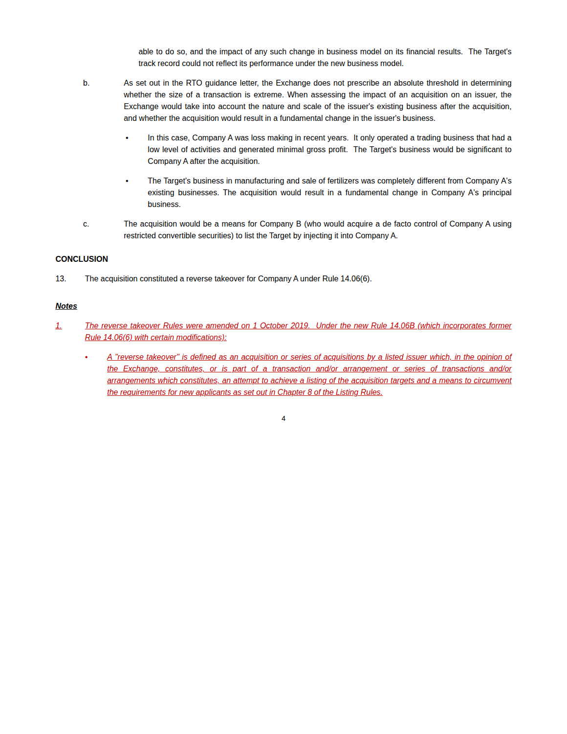able to do so, and the impact of any such change in business model on its financial results. The Target's track record could not reflect its performance under the new business model.
b.
As set out in the RTO guidance letter, the Exchange does not prescribe an absolute threshold in determining whether the size of a transaction is extreme. When assessing the impact of an acquisition on an issuer, the Exchange would take into account the nature and scale of the issuer's existing business after the acquisition, and whether the acquisition would result in a fundamental change in the issuer's business.
•
In this case, Company A was loss making in recent years. It only operated a trading business that had a low level of activities and generated minimal gross profit. The Target's business would be significant to Company A after the acquisition.
•
The Target's business in manufacturing and sale of fertilizers was completely different from Company A's existing businesses. The acquisition would result in a fundamental change in Company A's principal business.
c.
The acquisition would be a means for Company B (who would acquire a de facto control of Company A using restricted convertible securities) to list the Target by injecting it into Company A.
CONCLUSION
13.
The acquisition constituted a reverse takeover for Company A under Rule 14.06(6).
Notes
1.
The reverse takeover Rules were amended on 1 October 2019. Under the new Rule 14.06B (which incorporates former Rule 14.06(6) with certain modifications):
•
A "reverse takeover" is defined as an acquisition or series of acquisitions by a listed issuer which, in the opinion of the Exchange, constitutes, or is part of a transaction and/or arrangement or series of transactions and/or arrangements which constitutes, an attempt to achieve a listing of the acquisition targets and a means to circumvent the requirements for new applicants as set out in Chapter 8 of the Listing Rules.
4